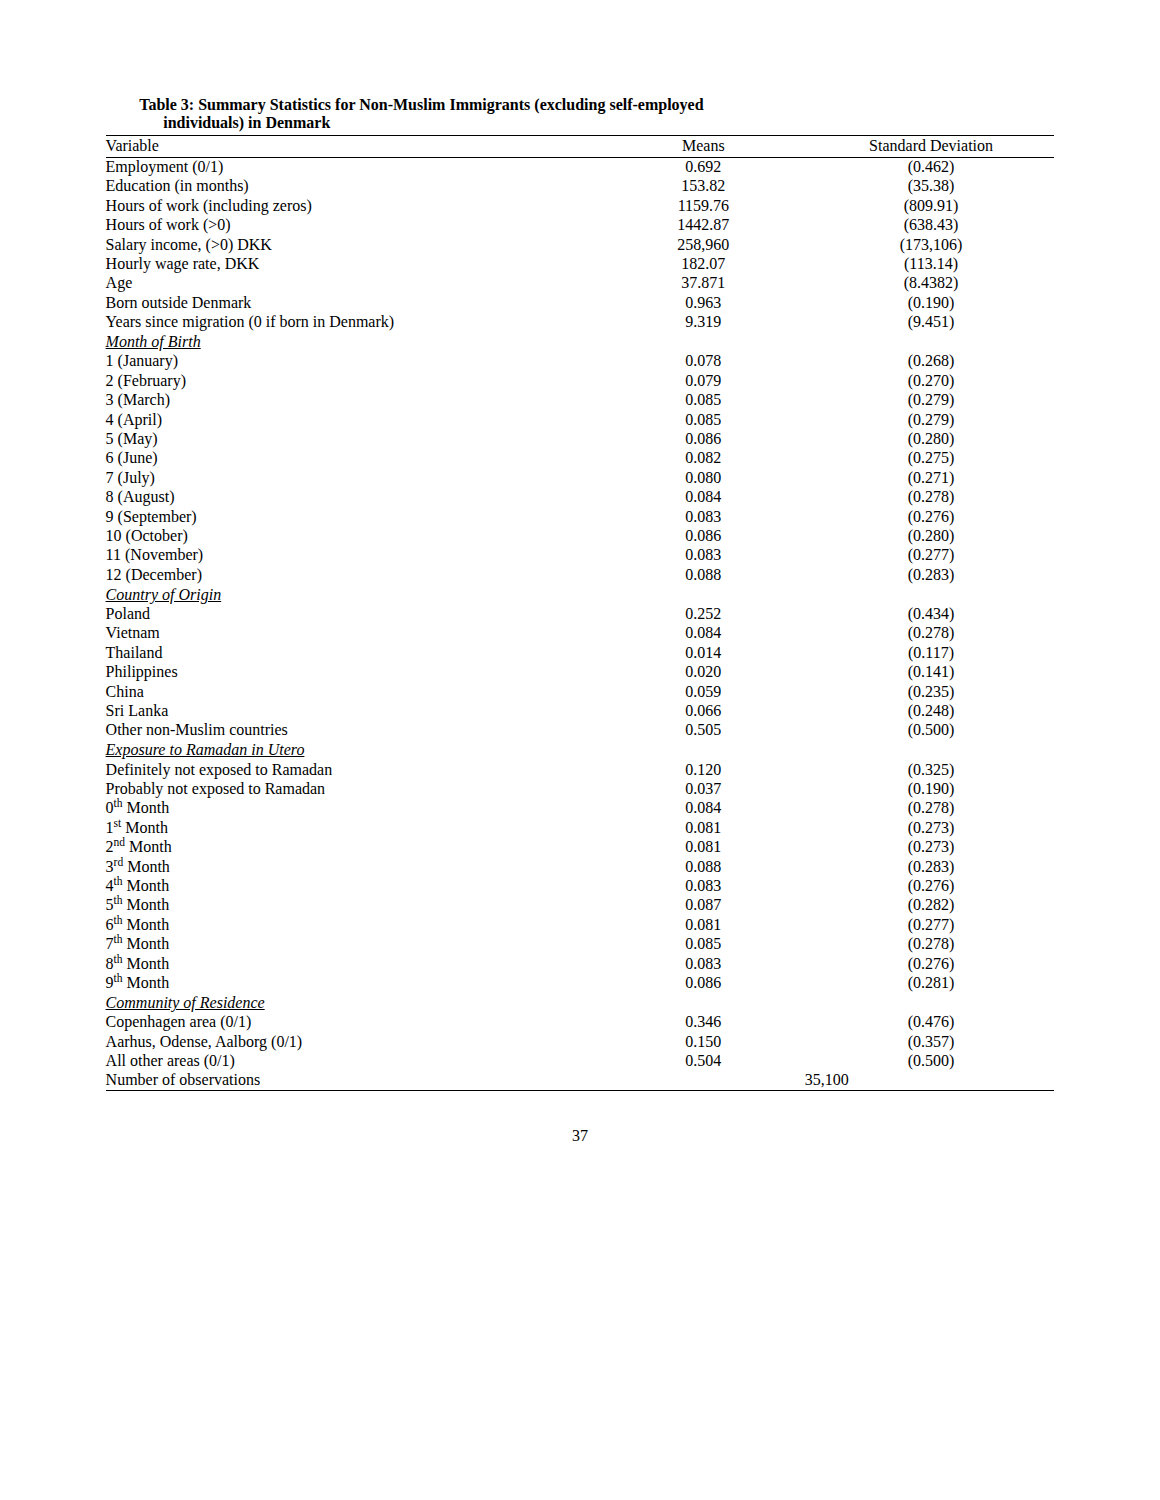Table 3: Summary Statistics for Non-Muslim Immigrants (excluding self-employed individuals) in Denmark
| Variable | Means | Standard Deviation |
| --- | --- | --- |
| Employment (0/1) | 0.692 | (0.462) |
| Education (in months) | 153.82 | (35.38) |
| Hours of work (including zeros) | 1159.76 | (809.91) |
| Hours of work (>0) | 1442.87 | (638.43) |
| Salary income, (>0) DKK | 258,960 | (173,106) |
| Hourly wage rate, DKK | 182.07 | (113.14) |
| Age | 37.871 | (8.4382) |
| Born outside Denmark | 0.963 | (0.190) |
| Years since migration (0 if born in Denmark) | 9.319 | (9.451) |
| Month of Birth |
| 1 (January) | 0.078 | (0.268) |
| 2 (February) | 0.079 | (0.270) |
| 3 (March) | 0.085 | (0.279) |
| 4 (April) | 0.085 | (0.279) |
| 5 (May) | 0.086 | (0.280) |
| 6 (June) | 0.082 | (0.275) |
| 7 (July) | 0.080 | (0.271) |
| 8 (August) | 0.084 | (0.278) |
| 9 (September) | 0.083 | (0.276) |
| 10 (October) | 0.086 | (0.280) |
| 11 (November) | 0.083 | (0.277) |
| 12 (December) | 0.088 | (0.283) |
| Country of Origin |
| Poland | 0.252 | (0.434) |
| Vietnam | 0.084 | (0.278) |
| Thailand | 0.014 | (0.117) |
| Philippines | 0.020 | (0.141) |
| China | 0.059 | (0.235) |
| Sri Lanka | 0.066 | (0.248) |
| Other non-Muslim countries | 0.505 | (0.500) |
| Exposure to Ramadan in Utero |
| Definitely not exposed to Ramadan | 0.120 | (0.325) |
| Probably not exposed to Ramadan | 0.037 | (0.190) |
| 0 th Month | 0.084 | (0.278) |
| 1 st Month | 0.081 | (0.273) |
| 2 nd Month | 0.081 | (0.273) |
| 3 rd Month | 0.088 | (0.283) |
| 4 th Month | 0.083 | (0.276) |
| 5 th Month | 0.087 | (0.282) |
| 6 th Month | 0.081 | (0.277) |
| 7 th Month | 0.085 | (0.278) |
| 8 th Month | 0.083 | (0.276) |
| 9 th Month | 0.086 | (0.281) |
| Community of Residence |
| Copenhagen area (0/1) | 0.346 | (0.476) |
| Aarhus, Odense, Aalborg (0/1) | 0.150 | (0.357) |
| All other areas (0/1) | 0.504 | (0.500) |
| Number of observations | 35,100 |
37